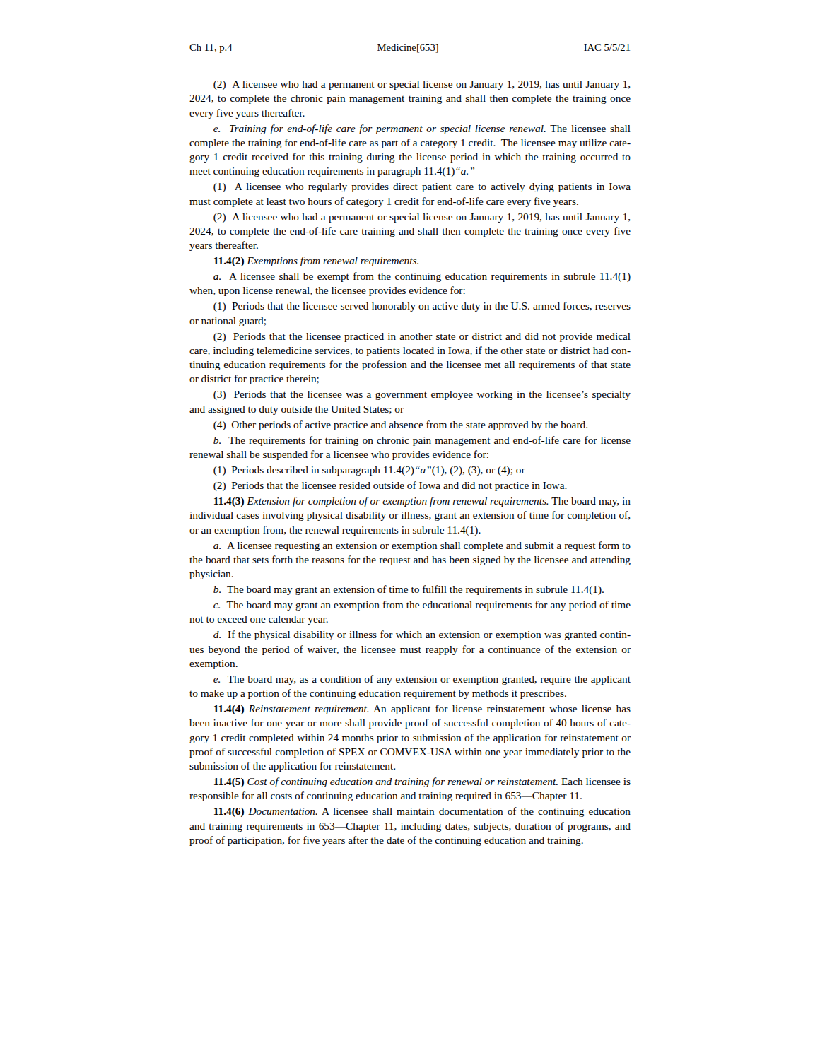Ch 11, p.4 Medicine[653] IAC 5/5/21
(2) A licensee who had a permanent or special license on January 1, 2019, has until January 1, 2024, to complete the chronic pain management training and shall then complete the training once every five years thereafter.
e. Training for end-of-life care for permanent or special license renewal. The licensee shall complete the training for end-of-life care as part of a category 1 credit. The licensee may utilize category 1 credit received for this training during the license period in which the training occurred to meet continuing education requirements in paragraph 11.4(1)“a.”
(1) A licensee who regularly provides direct patient care to actively dying patients in Iowa must complete at least two hours of category 1 credit for end-of-life care every five years.
(2) A licensee who had a permanent or special license on January 1, 2019, has until January 1, 2024, to complete the end-of-life care training and shall then complete the training once every five years thereafter.
11.4(2) Exemptions from renewal requirements.
a. A licensee shall be exempt from the continuing education requirements in subrule 11.4(1) when, upon license renewal, the licensee provides evidence for:
(1) Periods that the licensee served honorably on active duty in the U.S. armed forces, reserves or national guard;
(2) Periods that the licensee practiced in another state or district and did not provide medical care, including telemedicine services, to patients located in Iowa, if the other state or district had continuing education requirements for the profession and the licensee met all requirements of that state or district for practice therein;
(3) Periods that the licensee was a government employee working in the licensee’s specialty and assigned to duty outside the United States; or
(4) Other periods of active practice and absence from the state approved by the board.
b. The requirements for training on chronic pain management and end-of-life care for license renewal shall be suspended for a licensee who provides evidence for:
(1) Periods described in subparagraph 11.4(2)“a”(1), (2), (3), or (4); or
(2) Periods that the licensee resided outside of Iowa and did not practice in Iowa.
11.4(3) Extension for completion of or exemption from renewal requirements. The board may, in individual cases involving physical disability or illness, grant an extension of time for completion of, or an exemption from, the renewal requirements in subrule 11.4(1).
a. A licensee requesting an extension or exemption shall complete and submit a request form to the board that sets forth the reasons for the request and has been signed by the licensee and attending physician.
b. The board may grant an extension of time to fulfill the requirements in subrule 11.4(1).
c. The board may grant an exemption from the educational requirements for any period of time not to exceed one calendar year.
d. If the physical disability or illness for which an extension or exemption was granted continues beyond the period of waiver, the licensee must reapply for a continuance of the extension or exemption.
e. The board may, as a condition of any extension or exemption granted, require the applicant to make up a portion of the continuing education requirement by methods it prescribes.
11.4(4) Reinstatement requirement. An applicant for license reinstatement whose license has been inactive for one year or more shall provide proof of successful completion of 40 hours of category 1 credit completed within 24 months prior to submission of the application for reinstatement or proof of successful completion of SPEX or COMVEX-USA within one year immediately prior to the submission of the application for reinstatement.
11.4(5) Cost of continuing education and training for renewal or reinstatement. Each licensee is responsible for all costs of continuing education and training required in 653—Chapter 11.
11.4(6) Documentation. A licensee shall maintain documentation of the continuing education and training requirements in 653—Chapter 11, including dates, subjects, duration of programs, and proof of participation, for five years after the date of the continuing education and training.